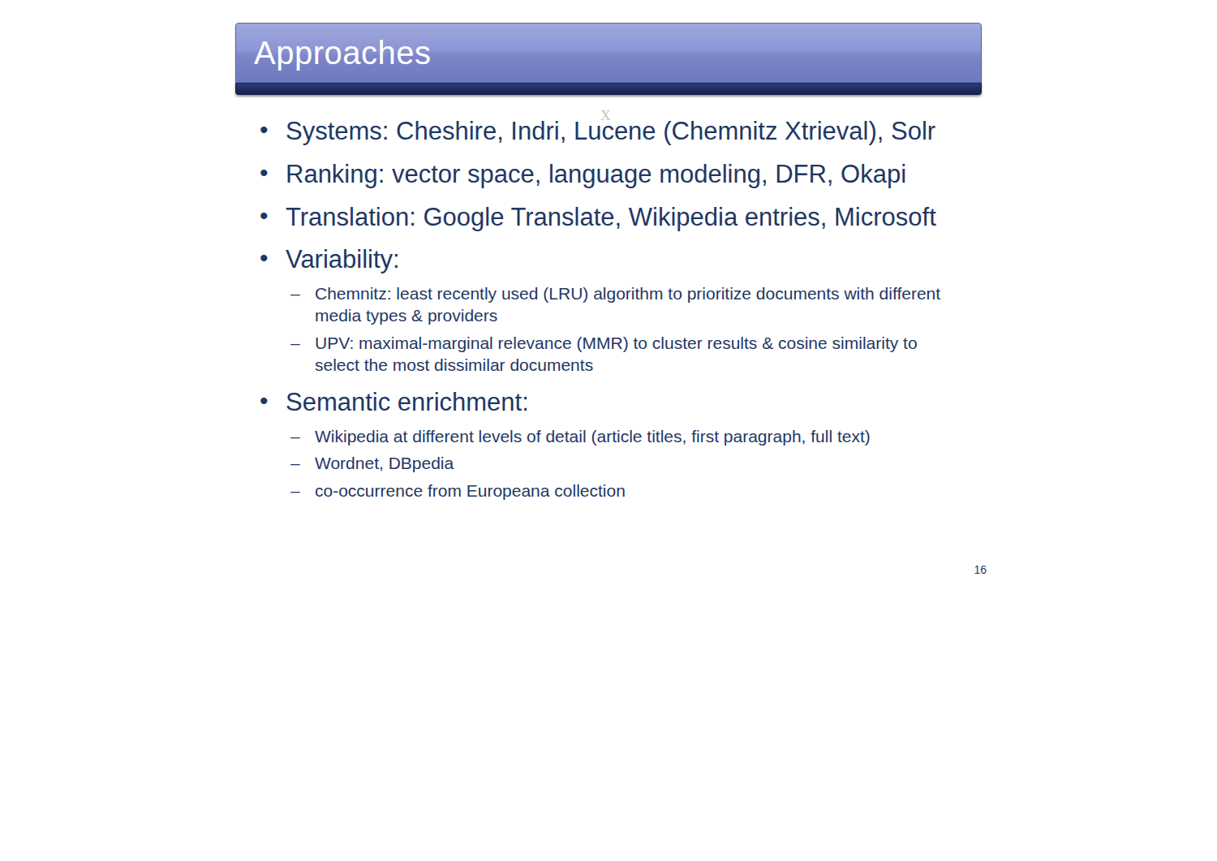Approaches
x
Systems: Cheshire, Indri, Lucene (Chemnitz Xtrieval), Solr
Ranking: vector space, language modeling, DFR, Okapi
Translation: Google Translate, Wikipedia entries, Microsoft
Variability:
Chemnitz: least recently used (LRU) algorithm to prioritize documents with different media types & providers
UPV: maximal-marginal relevance (MMR) to cluster results & cosine similarity to select the most dissimilar documents
Semantic enrichment:
Wikipedia at different levels of detail (article titles, first paragraph, full text)
Wordnet, DBpedia
co-occurrence from Europeana collection
16